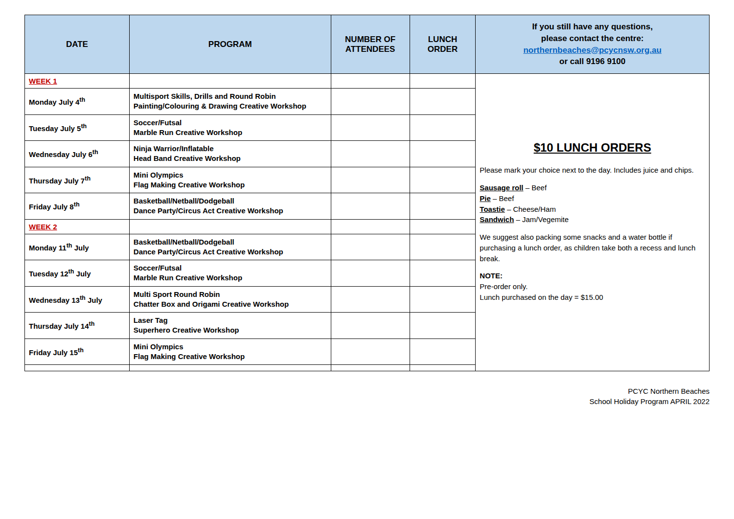| DATE | PROGRAM | NUMBER OF ATTENDEES | LUNCH ORDER | If you still have any questions, please contact the centre: northernbeaches@pcycnsw.org.au or call 9196 9100 |
| --- | --- | --- | --- | --- |
| WEEK 1 | | | | $10 LUNCH ORDERS Please mark your choice next to the day. Includes juice and chips. Sausage roll – Beef Pie – Beef Toastie – Cheese/Ham Sandwich – Jam/Vegemite We suggest also packing some snacks and a water bottle if purchasing a lunch order, as children take both a recess and lunch break. NOTE: Pre-order only. Lunch purchased on the day = $15.00 |
| Monday July 4 th | Multisport Skills, Drills and Round Robin Painting/Colouring & Drawing Creative Workshop | | |
| Tuesday July 5 th | Soccer/Futsal Marble Run Creative Workshop | | |
| Wednesday July 6 th | Ninja Warrior/Inflatable Head Band Creative Workshop | | |
| Thursday July 7 th | Mini Olympics Flag Making Creative Workshop | | |
| Friday July 8 th | Basketball/Netball/Dodgeball Dance Party/Circus Act Creative Workshop | | |
| WEEK 2 | | | |
| Monday 11 th July | Basketball/Netball/Dodgeball Dance Party/Circus Act Creative Workshop | | |
| Tuesday 12 th July | Soccer/Futsal Marble Run Creative Workshop | | |
| Wednesday 13 th July | Multi Sport Round Robin Chatter Box and Origami Creative Workshop | | |
| Thursday July 14 th | Laser Tag Superhero Creative Workshop | | |
| Friday July 15 th | Mini Olympics Flag Making Creative Workshop | | |
PCYC Northern Beaches
School Holiday Program APRIL 2022